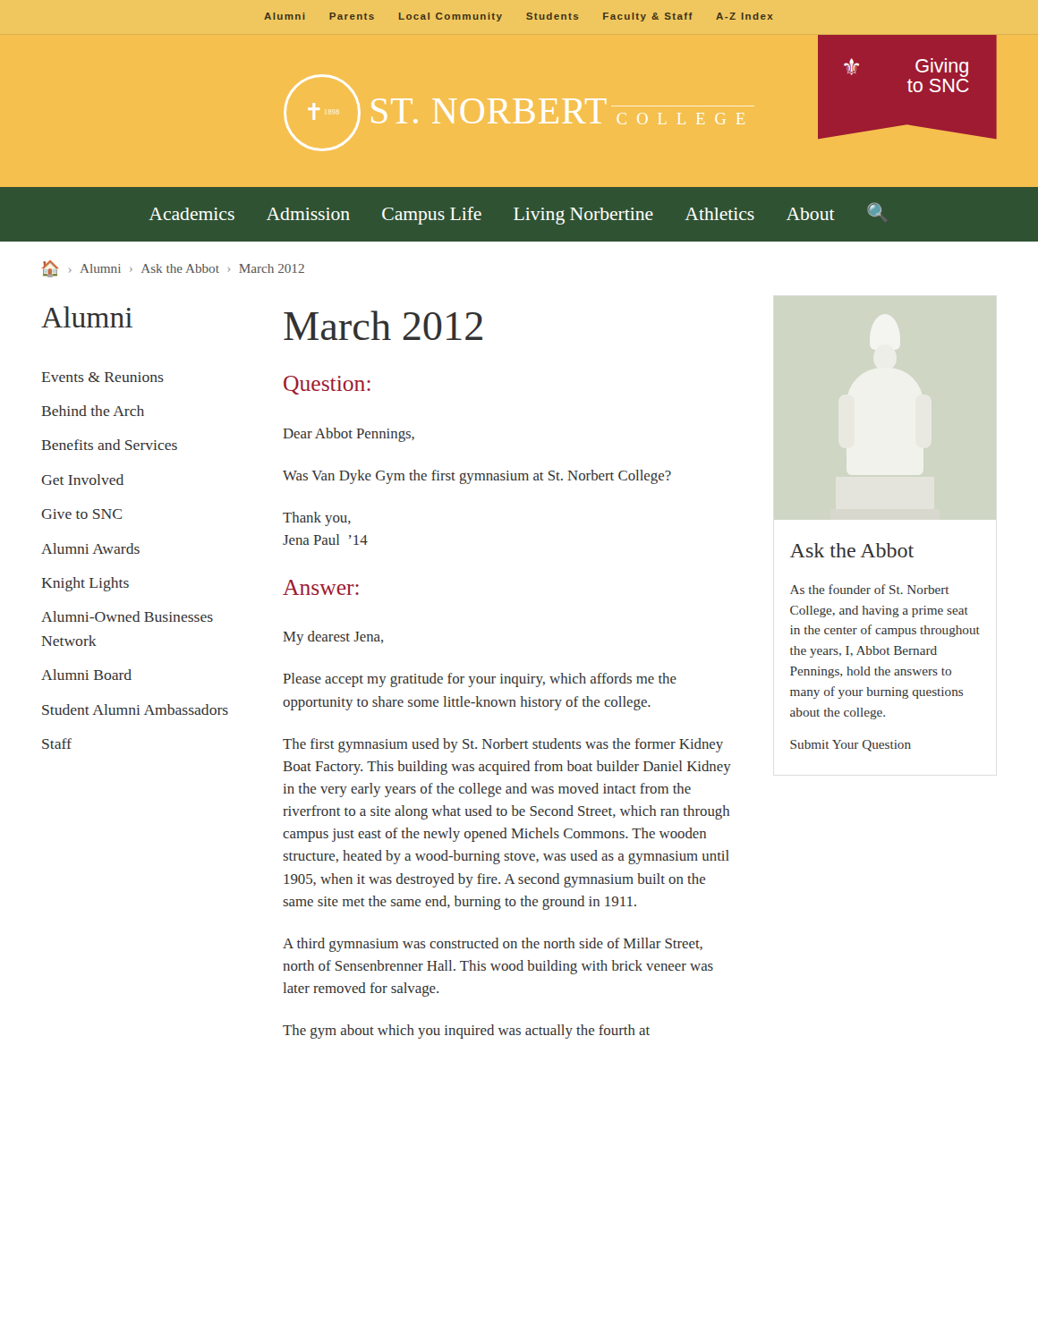Alumni
Parents
Local Community
Students
Faculty & Staff
A-Z Index
✝ 1898 St. Norbert College ⚜ Giving to SNC
Academics
Admission
Campus Life
Living Norbertine
Athletics
About
🔍
🏠
Alumni
Ask the Abbot
March 2012
Alumni
Events & Reunions
Behind the Arch
Benefits and Services
Get Involved
Give to SNC
Alumni Awards
Knight Lights
Alumni-Owned Businesses Network
Alumni Board
Student Alumni Ambassadors
Staff
March 2012
Question:
Dear Abbot Pennings,
Was Van Dyke Gym the first gymnasium at St. Norbert College?
Thank you,
Jena Paul ’14
Answer:
My dearest Jena,
Please accept my gratitude for your inquiry, which affords me the opportunity to share some little-known history of the college.
The first gymnasium used by St. Norbert students was the former Kidney Boat Factory. This building was acquired from boat builder Daniel Kidney in the very early years of the college and was moved intact from the riverfront to a site along what used to be Second Street, which ran through campus just east of the newly opened Michels Commons. The wooden structure, heated by a wood-burning stove, was used as a gymnasium until 1905, when it was destroyed by fire. A second gymnasium built on the same site met the same end, burning to the ground in 1911.
A third gymnasium was constructed on the north side of Millar Street, north of Sensenbrenner Hall. This wood building with brick veneer was later removed for salvage.
The gym about which you inquired was actually the fourth at
Ask the Abbot
As the founder of St. Norbert College, and having a prime seat in the center of campus throughout the years, I, Abbot Bernard Pennings, hold the answers to many of your burning questions about the college.
Submit Your Question